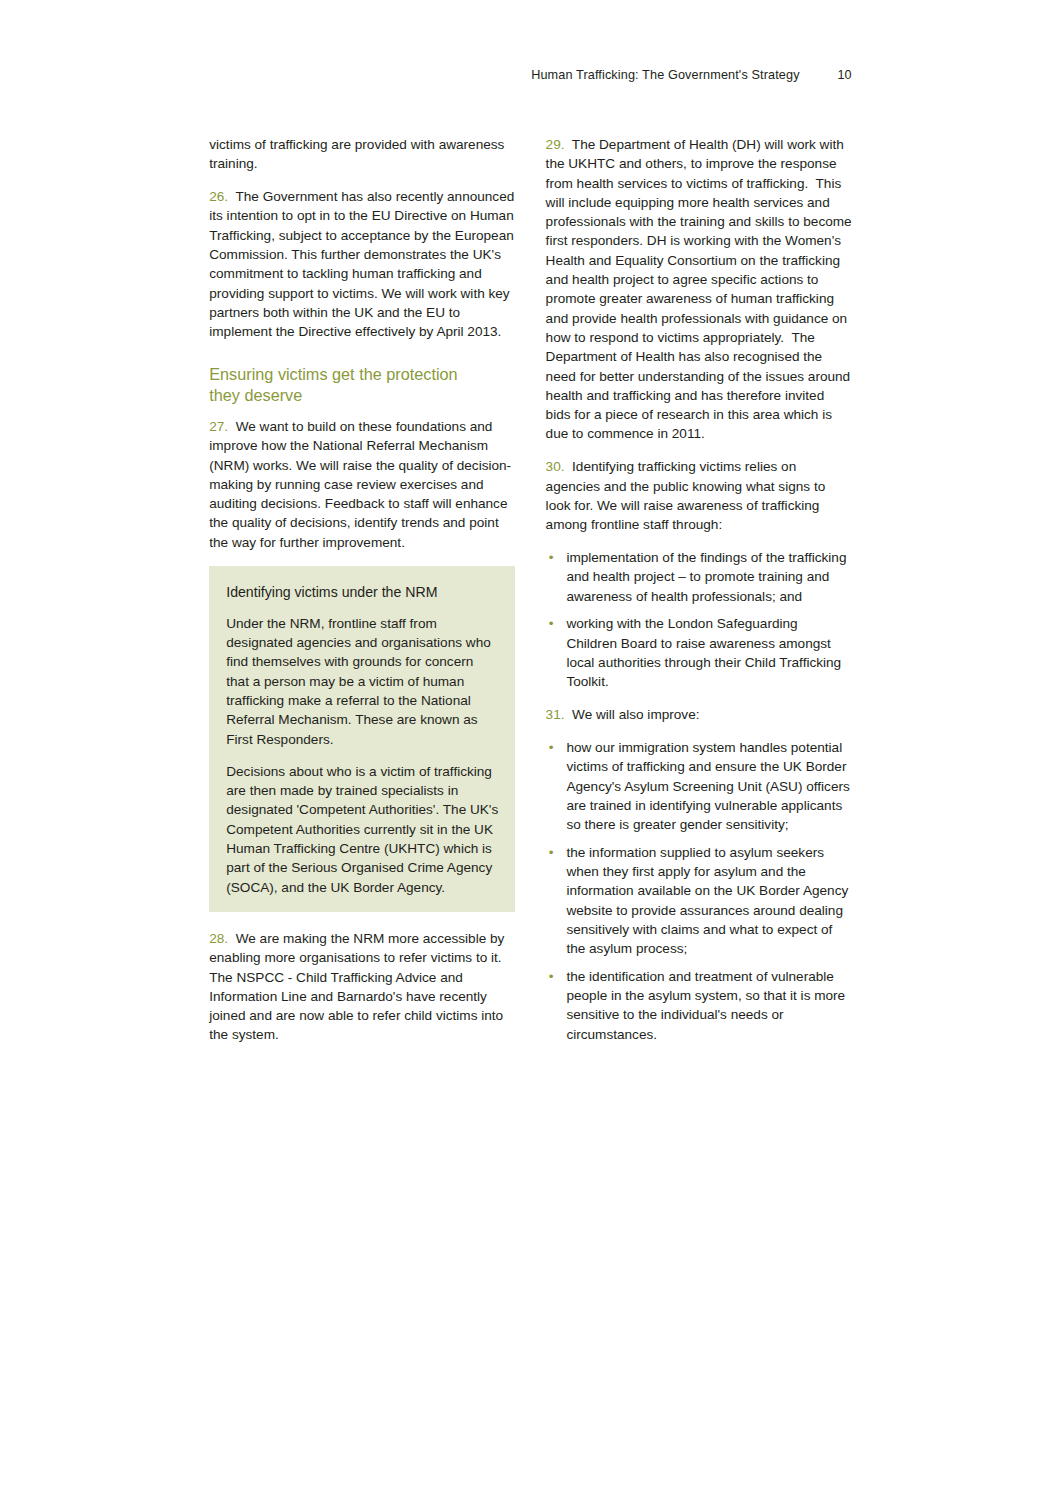Human Trafficking: The Government's Strategy10
victims of trafficking are provided with awareness training.
26. The Government has also recently announced its intention to opt in to the EU Directive on Human Trafficking, subject to acceptance by the European Commission. This further demonstrates the UK's commitment to tackling human trafficking and providing support to victims. We will work with key partners both within the UK and the EU to implement the Directive effectively by April 2013.
Ensuring victims get the protection
they deserve
27. We want to build on these foundations and improve how the National Referral Mechanism (NRM) works. We will raise the quality of decision-making by running case review exercises and auditing decisions. Feedback to staff will enhance the quality of decisions, identify trends and point the way for further improvement.
Identifying victims under the NRM
Under the NRM, frontline staff from designated agencies and organisations who find themselves with grounds for concern that a person may be a victim of human trafficking make a referral to the National Referral Mechanism. These are known as First Responders.
Decisions about who is a victim of trafficking are then made by trained specialists in designated 'Competent Authorities'. The UK's Competent Authorities currently sit in the UK Human Trafficking Centre (UKHTC) which is part of the Serious Organised Crime Agency (SOCA), and the UK Border Agency.
28. We are making the NRM more accessible by enabling more organisations to refer victims to it. The NSPCC - Child Trafficking Advice and Information Line and Barnardo's have recently joined and are now able to refer child victims into the system.
29. The Department of Health (DH) will work with the UKHTC and others, to improve the response from health services to victims of trafficking. This will include equipping more health services and professionals with the training and skills to become first responders. DH is working with the Women's Health and Equality Consortium on the trafficking and health project to agree specific actions to promote greater awareness of human trafficking and provide health professionals with guidance on how to respond to victims appropriately. The Department of Health has also recognised the need for better understanding of the issues around health and trafficking and has therefore invited bids for a piece of research in this area which is due to commence in 2011.
30. Identifying trafficking victims relies on agencies and the public knowing what signs to look for. We will raise awareness of trafficking among frontline staff through:
implementation of the findings of the trafficking and health project – to promote training and awareness of health professionals; and
working with the London Safeguarding Children Board to raise awareness amongst local authorities through their Child Trafficking Toolkit.
31. We will also improve:
how our immigration system handles potential victims of trafficking and ensure the UK Border Agency's Asylum Screening Unit (ASU) officers are trained in identifying vulnerable applicants so there is greater gender sensitivity;
the information supplied to asylum seekers when they first apply for asylum and the information available on the UK Border Agency website to provide assurances around dealing sensitively with claims and what to expect of the asylum process;
the identification and treatment of vulnerable people in the asylum system, so that it is more sensitive to the individual's needs or circumstances.